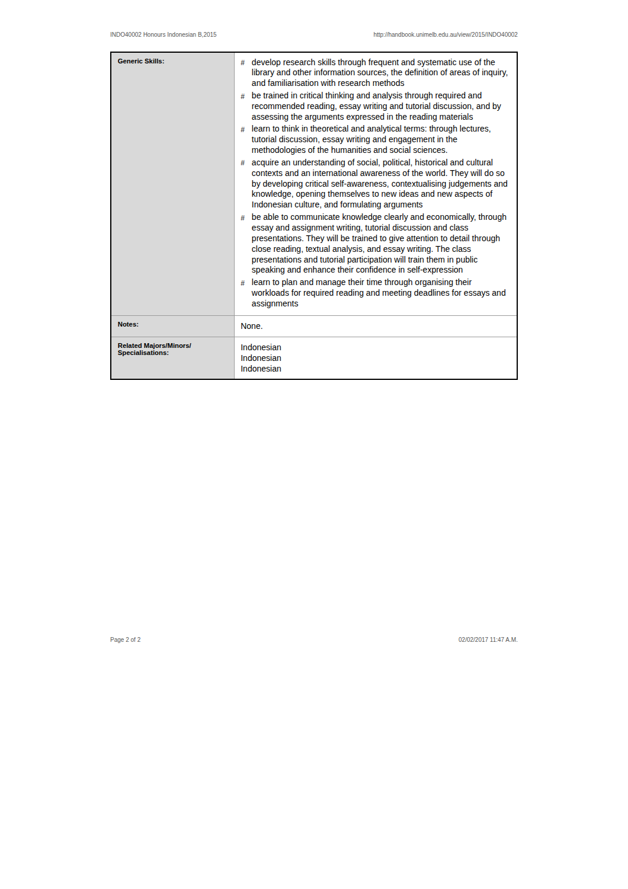INDO40002 Honours Indonesian B,2015
http://handbook.unimelb.edu.au/view/2015/INDO40002
| Generic Skills: | develop research skills through frequent and systematic use of the library and other information sources, the definition of areas of inquiry, and familiarisation with research methods be trained in critical thinking and analysis through required and recommended reading, essay writing and tutorial discussion, and by assessing the arguments expressed in the reading materials learn to think in theoretical and analytical terms: through lectures, tutorial discussion, essay writing and engagement in the methodologies of the humanities and social sciences. acquire an understanding of social, political, historical and cultural contexts and an international awareness of the world. They will do so by developing critical self-awareness, contextualising judgements and knowledge, opening themselves to new ideas and new aspects of Indonesian culture, and formulating arguments be able to communicate knowledge clearly and economically, through essay and assignment writing, tutorial discussion and class presentations. They will be trained to give attention to detail through close reading, textual analysis, and essay writing. The class presentations and tutorial participation will train them in public speaking and enhance their confidence in self-expression learn to plan and manage their time through organising their workloads for required reading and meeting deadlines for essays and assignments |
| Notes: | None. |
| Related Majors/Minors/ Specialisations: | Indonesian Indonesian Indonesian |
Page 2 of 2
02/02/2017 11:47 A.M.